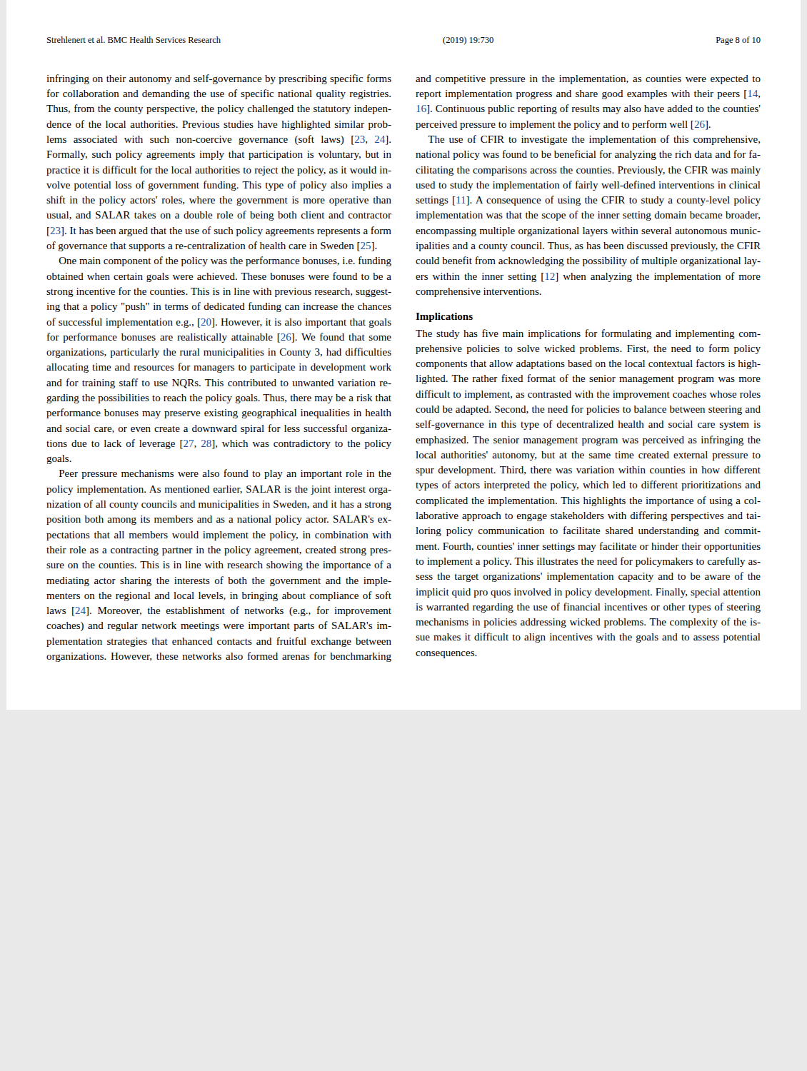Strehlenert et al. BMC Health Services Research (2019) 19:730 Page 8 of 10
infringing on their autonomy and self-governance by prescribing specific forms for collaboration and demanding the use of specific national quality registries. Thus, from the county perspective, the policy challenged the statutory independence of the local authorities. Previous studies have highlighted similar problems associated with such non-coercive governance (soft laws) [23, 24]. Formally, such policy agreements imply that participation is voluntary, but in practice it is difficult for the local authorities to reject the policy, as it would involve potential loss of government funding. This type of policy also implies a shift in the policy actors' roles, where the government is more operative than usual, and SALAR takes on a double role of being both client and contractor [23]. It has been argued that the use of such policy agreements represents a form of governance that supports a re-centralization of health care in Sweden [25].
One main component of the policy was the performance bonuses, i.e. funding obtained when certain goals were achieved. These bonuses were found to be a strong incentive for the counties. This is in line with previous research, suggesting that a policy "push" in terms of dedicated funding can increase the chances of successful implementation e.g., [20]. However, it is also important that goals for performance bonuses are realistically attainable [26]. We found that some organizations, particularly the rural municipalities in County 3, had difficulties allocating time and resources for managers to participate in development work and for training staff to use NQRs. This contributed to unwanted variation regarding the possibilities to reach the policy goals. Thus, there may be a risk that performance bonuses may preserve existing geographical inequalities in health and social care, or even create a downward spiral for less successful organizations due to lack of leverage [27, 28], which was contradictory to the policy goals.
Peer pressure mechanisms were also found to play an important role in the policy implementation. As mentioned earlier, SALAR is the joint interest organization of all county councils and municipalities in Sweden, and it has a strong position both among its members and as a national policy actor. SALAR's expectations that all members would implement the policy, in combination with their role as a contracting partner in the policy agreement, created strong pressure on the counties. This is in line with research showing the importance of a mediating actor sharing the interests of both the government and the implementers on the regional and local levels, in bringing about compliance of soft laws [24]. Moreover, the establishment of networks (e.g., for improvement coaches) and regular network meetings were important parts of SALAR's implementation strategies that enhanced contacts and fruitful exchange between organizations. However, these networks also formed arenas for benchmarking and competitive pressure in the implementation, as counties were expected to report implementation progress and share good examples with their peers [14, 16]. Continuous public reporting of results may also have added to the counties' perceived pressure to implement the policy and to perform well [26].
The use of CFIR to investigate the implementation of this comprehensive, national policy was found to be beneficial for analyzing the rich data and for facilitating the comparisons across the counties. Previously, the CFIR was mainly used to study the implementation of fairly well-defined interventions in clinical settings [11]. A consequence of using the CFIR to study a county-level policy implementation was that the scope of the inner setting domain became broader, encompassing multiple organizational layers within several autonomous municipalities and a county council. Thus, as has been discussed previously, the CFIR could benefit from acknowledging the possibility of multiple organizational layers within the inner setting [12] when analyzing the implementation of more comprehensive interventions.
Implications
The study has five main implications for formulating and implementing comprehensive policies to solve wicked problems. First, the need to form policy components that allow adaptations based on the local contextual factors is highlighted. The rather fixed format of the senior management program was more difficult to implement, as contrasted with the improvement coaches whose roles could be adapted. Second, the need for policies to balance between steering and self-governance in this type of decentralized health and social care system is emphasized. The senior management program was perceived as infringing the local authorities' autonomy, but at the same time created external pressure to spur development. Third, there was variation within counties in how different types of actors interpreted the policy, which led to different prioritizations and complicated the implementation. This highlights the importance of using a collaborative approach to engage stakeholders with differing perspectives and tailoring policy communication to facilitate shared understanding and commitment. Fourth, counties' inner settings may facilitate or hinder their opportunities to implement a policy. This illustrates the need for policymakers to carefully assess the target organizations' implementation capacity and to be aware of the implicit quid pro quos involved in policy development. Finally, special attention is warranted regarding the use of financial incentives or other types of steering mechanisms in policies addressing wicked problems. The complexity of the issue makes it difficult to align incentives with the goals and to assess potential consequences.